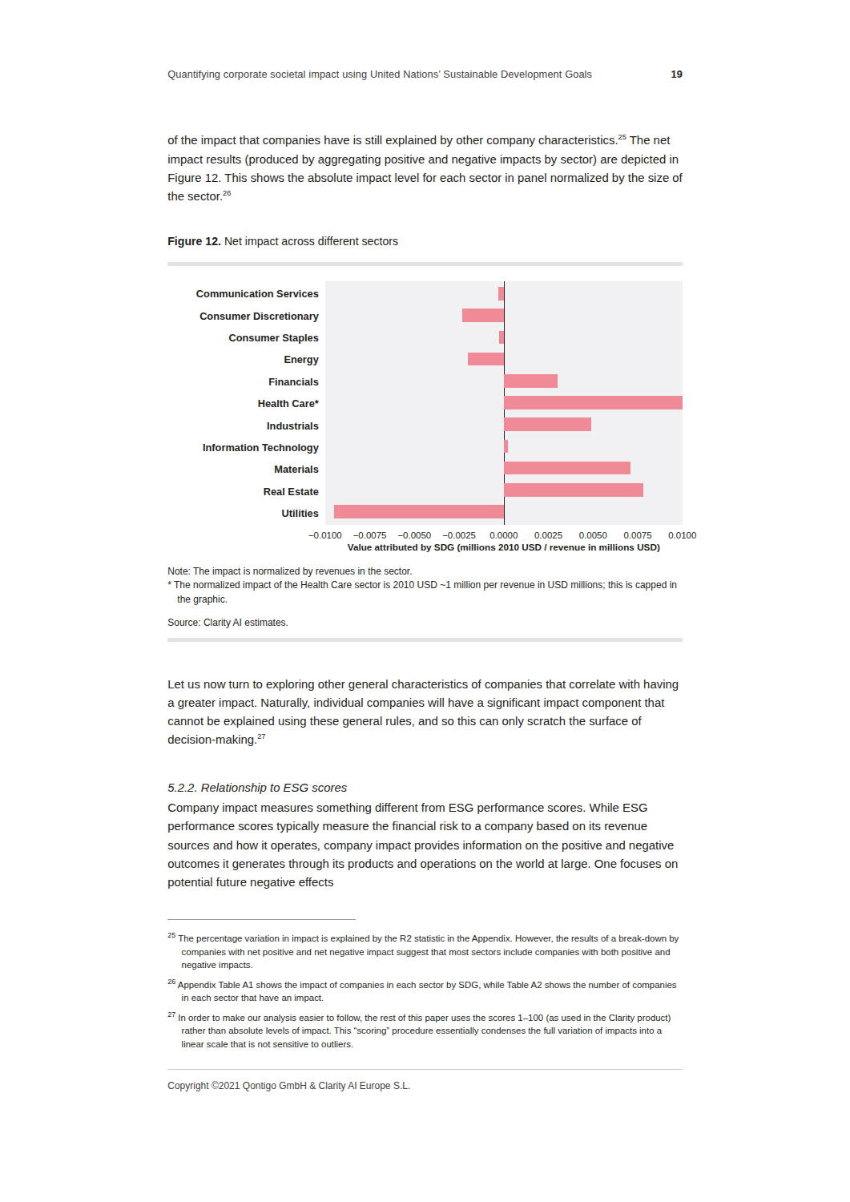Quantifying corporate societal impact using United Nations’ Sustainable Development Goals
19
of the impact that companies have is still explained by other company characteristics.25 The net impact results (produced by aggregating positive and negative impacts by sector) are depicted in Figure 12. This shows the absolute impact level for each sector in panel normalized by the size of the sector.26
Figure 12. Net impact across different sectors
Communication Services
Consumer Discretionary
Consumer Staples
Energy
Financials
Health Care*
Industrials
Information Technology
Materials
Real Estate
Utilities
−0.0100 −0.0075 −0.0050 −0.0025 0.0000 0.0025 0.0050 0.0075 0.0100
Value attributed by SDG (millions 2010 USD / revenue in millions USD)
Note: The impact is normalized by revenues in the sector.
* The normalized impact of the Health Care sector is 2010 USD ~1 million per revenue in USD millions; this is capped in the graphic.
Source: Clarity AI estimates.
Let us now turn to exploring other general characteristics of companies that correlate with having a greater impact. Naturally, individual companies will have a significant impact component that cannot be explained using these general rules, and so this can only scratch the surface of decision-making.27
5.2.2. Relationship to ESG scores
Company impact measures something different from ESG performance scores. While ESG performance scores typically measure the financial risk to a company based on its revenue sources and how it operates, company impact provides information on the positive and negative outcomes it generates through its products and operations on the world at large. One focuses on potential future negative effects
25 The percentage variation in impact is explained by the R2 statistic in the Appendix. However, the results of a break-down by companies with net positive and net negative impact suggest that most sectors include companies with both positive and negative impacts.
26 Appendix Table A1 shows the impact of companies in each sector by SDG, while Table A2 shows the number of companies in each sector that have an impact.
27 In order to make our analysis easier to follow, the rest of this paper uses the scores 1–100 (as used in the Clarity product) rather than absolute levels of impact. This “scoring” procedure essentially condenses the full variation of impacts into a linear scale that is not sensitive to outliers.
Copyright ©2021 Qontigo GmbH & Clarity AI Europe S.L.